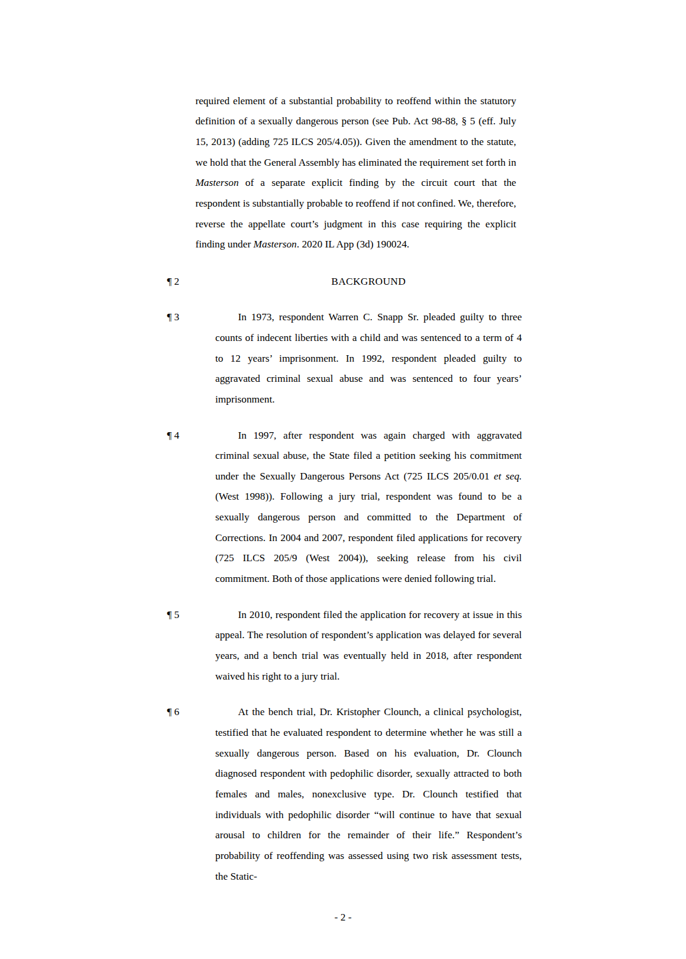required element of a substantial probability to reoffend within the statutory definition of a sexually dangerous person (see Pub. Act 98-88, § 5 (eff. July 15, 2013) (adding 725 ILCS 205/4.05)). Given the amendment to the statute, we hold that the General Assembly has eliminated the requirement set forth in Masterson of a separate explicit finding by the circuit court that the respondent is substantially probable to reoffend if not confined. We, therefore, reverse the appellate court’s judgment in this case requiring the explicit finding under Masterson. 2020 IL App (3d) 190024.
¶ 2
BACKGROUND
¶ 3
In 1973, respondent Warren C. Snapp Sr. pleaded guilty to three counts of indecent liberties with a child and was sentenced to a term of 4 to 12 years’ imprisonment. In 1992, respondent pleaded guilty to aggravated criminal sexual abuse and was sentenced to four years’ imprisonment.
¶ 4
In 1997, after respondent was again charged with aggravated criminal sexual abuse, the State filed a petition seeking his commitment under the Sexually Dangerous Persons Act (725 ILCS 205/0.01 et seq. (West 1998)). Following a jury trial, respondent was found to be a sexually dangerous person and committed to the Department of Corrections. In 2004 and 2007, respondent filed applications for recovery (725 ILCS 205/9 (West 2004)), seeking release from his civil commitment. Both of those applications were denied following trial.
¶ 5
In 2010, respondent filed the application for recovery at issue in this appeal. The resolution of respondent’s application was delayed for several years, and a bench trial was eventually held in 2018, after respondent waived his right to a jury trial.
¶ 6
At the bench trial, Dr. Kristopher Clounch, a clinical psychologist, testified that he evaluated respondent to determine whether he was still a sexually dangerous person. Based on his evaluation, Dr. Clounch diagnosed respondent with pedophilic disorder, sexually attracted to both females and males, nonexclusive type. Dr. Clounch testified that individuals with pedophilic disorder “will continue to have that sexual arousal to children for the remainder of their life.” Respondent’s probability of reoffending was assessed using two risk assessment tests, the Static-
- 2 -